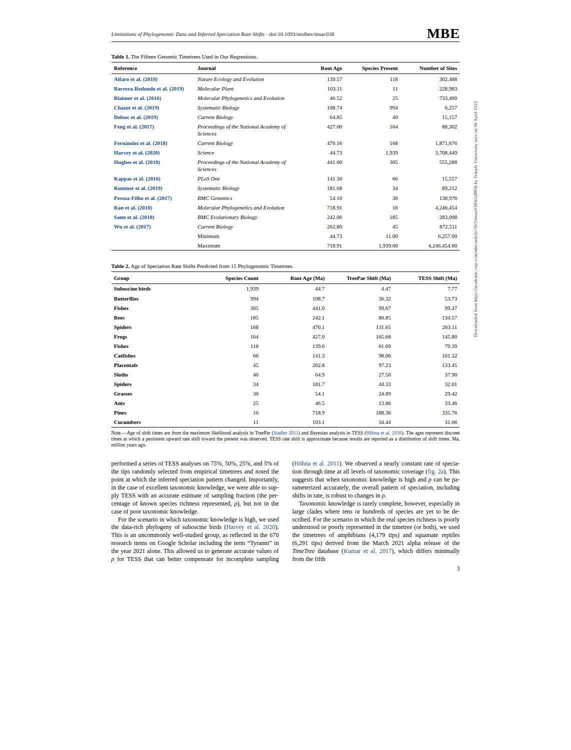Limitations of Phylogenomic Data and Inferred Speciation Rate Shifts · doi:10.1093/molbev/msac038
MBE
Downloaded from https://academic.oup.com/mbe/article/39/3/msac038/6528856 by Temple University user on 06 April 2022
Table 1. The Fifteen Genomic Timetrees Used in Our Regressions.
| Reference | Journal | Root Age | Species Present | Number of Sites |
| --- | --- | --- | --- | --- |
| Alfaro et al. (2018) | Nature Ecology and Evolution | 139.57 | 118 | 302,488 |
| Barrera-Redondo et al. (2019) | Molecular Plant | 103.11 | 11 | 228,983 |
| Blaimer et al. (2016) | Molecular Phylogenetics and Evolution | 46.52 | 25 | 733,400 |
| Chazot et al. (2019) | Systematic Biology | 108.74 | 994 | 6,257 |
| Delsuc et al. (2019) | Current Biology | 64.85 | 40 | 15,157 |
| Feng et al. (2017) | Proceedings of the National Academy of Sciences | 427.00 | 164 | 88,302 |
| Fernández et al. (2018) | Current Biology | 470.16 | 168 | 1,871,676 |
| Harvey et al. (2020) | Science | 44.73 | 1,939 | 3,708,449 |
| Hughes et al. (2018) | Proceedings of the National Academy of Sciences | 441.00 | 305 | 555,288 |
| Kappas et al. (2016) | PLoS One | 141.30 | 66 | 15,557 |
| Kuntner et al. (2019) | Systematic Biology | 181.68 | 34 | 89,212 |
| Pessoa-Filho et al. (2017) | BMC Genomics | 54.10 | 30 | 138,976 |
| Ran et al. (2018) | Molecular Phylogenetics and Evolution | 718.91 | 16 | 4,246,454 |
| Sann et al. (2018) | BMC Evolutionary Biology | 242.06 | 185 | 283,008 |
| Wu et al. (2017) | Current Biology | 262.80 | 45 | 872,511 |
| | Minimum | 44.73 | 11.00 | 6,257.00 |
| | Maximum | 718.91 | 1,939.00 | 4,246,454.00 |
Table 2. Age of Speciation Rate Shifts Predicted from 15 Phylogenomic Timetrees.
| Group | Species Count | Root Age (Ma) | TreePar Shift (Ma) | TESS Shift (Ma) |
| --- | --- | --- | --- | --- |
| Suboscine birds | 1,939 | 44.7 | 4.47 | 7.77 |
| Butterflies | 994 | 108.7 | 36.32 | 53.73 |
| Fishes | 305 | 441.0 | 99.67 | 99.47 |
| Bees | 185 | 242.1 | 80.85 | 134.57 |
| Spiders | 168 | 470.1 | 131.65 | 263.11 |
| Frogs | 164 | 427.0 | 165.68 | 145.80 |
| Fishes | 118 | 139.6 | 61.69 | 79.39 |
| Catfishes | 66 | 141.3 | 98.06 | 101.32 |
| Placentals | 45 | 262.8 | 97.23 | 133.45 |
| Sloths | 40 | 64.9 | 27.50 | 37.90 |
| Spiders | 34 | 181.7 | 44.33 | 32.01 |
| Grasses | 30 | 54.1 | 24.89 | 29.42 |
| Ants | 25 | 46.5 | 13.86 | 33.46 |
| Pines | 16 | 718.9 | 188.36 | 335.76 |
| Cucumbers | 11 | 103.1 | 34.44 | 31.66 |
Note.—Age of shift times are from the maximum likelihood analysis in TreePar (Stadler 2011) and Bayesian analysis in TESS (Höhna et al. 2016). The ages represent discreet times at which a persistent upward rate shift toward the present was observed. TESS rate shift is approximate because results are reported as a distribution of shift times. Ma, million years ago.
performed a series of TESS analyses on 75%, 50%, 25%, and 5% of the tips randomly selected from empirical timetrees and noted the point at which the inferred speciation pattern changed. Importantly, in the case of excellent taxonomic knowledge, we were able to supply TESS with an accurate estimate of sampling fraction (the percentage of known species richness represented, ρ), but not in the case of poor taxonomic knowledge.
For the scenario in which taxonomic knowledge is high, we used the data-rich phylogeny of suboscine birds (Harvey et al. 2020). This is an uncommonly well-studied group, as reflected in the 670 research items on Google Scholar including the term “Tyranni” in the year 2021 alone. This allowed us to generate accurate values of ρ for TESS that can better compensate for incomplete sampling (Höhna et al. 2011). We observed a nearly constant rate of speciation through time at all levels of taxonomic coverage (fig. 2a). This suggests that when taxonomic knowledge is high and ρ can be parameterized accurately, the overall pattern of speciation, including shifts in rate, is robust to changes in ρ.
Taxonomic knowledge is rarely complete, however, especially in large clades where tens or hundreds of species are yet to be described. For the scenario in which the real species richness is poorly understood or poorly represented in the timetree (or both), we used the timetrees of amphibians (4,179 tips) and squamate reptiles (6,291 tips) derived from the March 2021 alpha release of the TimeTree database (Kumar et al. 2017), which differs minimally from the fifth
3